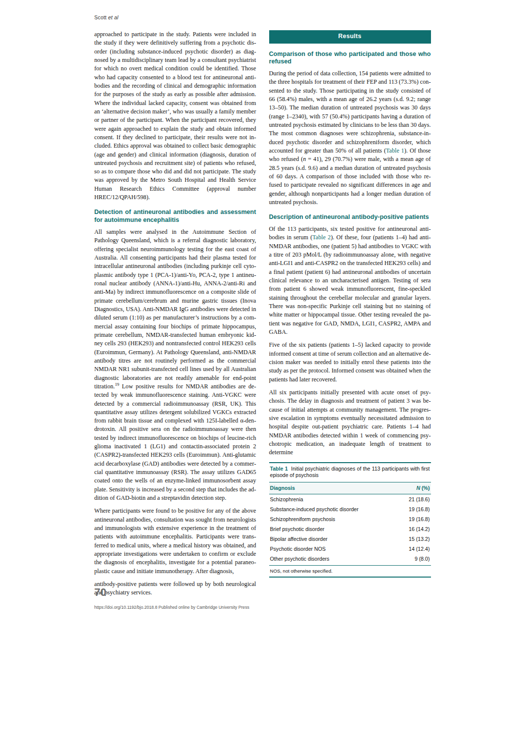Scott et al
approached to participate in the study. Patients were included in the study if they were definitively suffering from a psychotic disorder (including substance-induced psychotic disorder) as diagnosed by a multidisciplinary team lead by a consultant psychiatrist for which no overt medical condition could be identified. Those who had capacity consented to a blood test for antineuronal antibodies and the recording of clinical and demographic information for the purposes of the study as early as possible after admission. Where the individual lacked capacity, consent was obtained from an ‘alternative decision maker’, who was usually a family member or partner of the participant. When the participant recovered, they were again approached to explain the study and obtain informed consent. If they declined to participate, their results were not included. Ethics approval was obtained to collect basic demographic (age and gender) and clinical information (diagnosis, duration of untreated psychosis and recruitment site) of patients who refused, so as to compare those who did and did not participate. The study was approved by the Metro South Hospital and Health Service Human Research Ethics Committee (approval number HREC/12/QPAH/598).
Detection of antineuronal antibodies and assessment for autoimmune encephalitis
All samples were analysed in the Autoimmune Section of Pathology Queensland, which is a referral diagnostic laboratory, offering specialist neuroimmunology testing for the east coast of Australia. All consenting participants had their plasma tested for intracellular antineuronal antibodies (including purkinje cell cytoplasmic antibody type 1 (PCA-1)/anti-Yo, PCA-2, type 1 antineuronal nuclear antibody (ANNA-1)/anti-Hu, ANNA-2/anti-Ri and anti-Ma) by indirect immunofluorescence on a composite slide of primate cerebellum/cerebrum and murine gastric tissues (Inova Diagnostics, USA). Anti-NMDAR IgG antibodies were detected in diluted serum (1:10) as per manufacturer’s instructions by a commercial assay containing four biochips of primate hippocampus, primate cerebellum, NMDAR-transfected human embryonic kidney cells 293 (HEK293) and nontransfected control HEK293 cells (Euroimmun, Germany). At Pathology Queensland, anti-NMDAR antibody titres are not routinely performed as the commercial NMDAR NR1 subunit-transfected cell lines used by all Australian diagnostic laboratories are not readily amenable for end-point titration.19 Low positive results for NMDAR antibodies are detected by weak immunofluorescence staining. Anti-VGKC were detected by a commercial radioimmunoassay (RSR, UK). This quantitative assay utilizes detergent solubilized VGKCs extracted from rabbit brain tissue and complexed with 125I-labelled α-dendrotoxin. All positive sera on the radioimmunoassay were then tested by indirect immunofluorescence on biochips of leucine-rich glioma inactivated 1 (LG1) and contactin-associated protein 2 (CASPR2)-transfected HEK293 cells (Euroimmun). Anti-glutamic acid decarboxylase (GAD) antibodies were detected by a commercial quantitative immunoassay (RSR). The assay utilizes GAD65 coated onto the wells of an enzyme-linked immunosorbent assay plate. Sensitivity is increased by a second step that includes the addition of GAD-biotin and a streptavidin detection step.
Where participants were found to be positive for any of the above antineuronal antibodies, consultation was sought from neurologists and immunologists with extensive experience in the treatment of patients with autoimmune encephalitis. Participants were transferred to medical units, where a medical history was obtained, and appropriate investigations were undertaken to confirm or exclude the diagnosis of encephalitis, investigate for a potential paraneoplastic cause and initiate immunotherapy. After diagnosis,
antibody-positive patients were followed up by both neurological and psychiatry services.
Results
Comparison of those who participated and those who refused
During the period of data collection, 154 patients were admitted to the three hospitals for treatment of their FEP and 113 (73.3%) consented to the study. Those participating in the study consisted of 66 (58.4%) males, with a mean age of 26.2 years (s.d. 9.2; range 13–50). The median duration of untreated psychosis was 30 days (range 1–2340), with 57 (50.4%) participants having a duration of untreated psychosis estimated by clinicians to be less than 30 days. The most common diagnoses were schizophrenia, substance-induced psychotic disorder and schizophreniform disorder, which accounted for greater than 50% of all patients (Table 1). Of those who refused (n = 41), 29 (70.7%) were male, with a mean age of 28.5 years (s.d. 9.6) and a median duration of untreated psychosis of 60 days. A comparison of those included with those who refused to participate revealed no significant differences in age and gender, although nonparticipants had a longer median duration of untreated psychosis.
Description of antineuronal antibody-positive patients
Of the 113 participants, six tested positive for antineuronal antibodies in serum (Table 2). Of these, four (patients 1–4) had anti-NMDAR antibodies, one (patient 5) had antibodies to VGKC with a titre of 203 pMol/L (by radioimmunoassay alone, with negative anti-LGI1 and anti-CASPR2 on the transfected HEK293 cells) and a final patient (patient 6) had antineuronal antibodies of uncertain clinical relevance to an uncharacterised antigen. Testing of sera from patient 6 showed weak immunofluorescent, fine-speckled staining throughout the cerebellar molecular and granular layers. There was non-specific Purkinje cell staining but no staining of white matter or hippocampal tissue. Other testing revealed the patient was negative for GAD, NMDA, LGI1, CASPR2, AMPA and GABA.
Five of the six patients (patients 1–5) lacked capacity to provide informed consent at time of serum collection and an alternative decision maker was needed to initially enrol these patients into the study as per the protocol. Informed consent was obtained when the patients had later recovered.
All six participants initially presented with acute onset of psychosis. The delay in diagnosis and treatment of patient 3 was because of initial attempts at community management. The progressive escalation in symptoms eventually necessitated admission to hospital despite out-patient psychiatric care. Patients 1–4 had NMDAR antibodies detected within 1 week of commencing psychotropic medication, an inadequate length of treatment to determine
Table 1 Initial psychiatric diagnoses of the 113 participants with first episode of psychosis
| Diagnosis | N (%) |
| --- | --- |
| Schizophrenia | 21 (18.6) |
| Substance-induced psychotic disorder | 19 (16.8) |
| Schizophreniform psychosis | 19 (16.8) |
| Brief psychotic disorder | 16 (14.2) |
| Bipolar affective disorder | 15 (13.2) |
| Psychotic disorder NOS | 14 (12.4) |
| Other psychotic disorders | 9 (8.0) |
NOS, not otherwise specified.
70
https://doi.org/10.1192/bjo.2018.8 Published online by Cambridge University Press